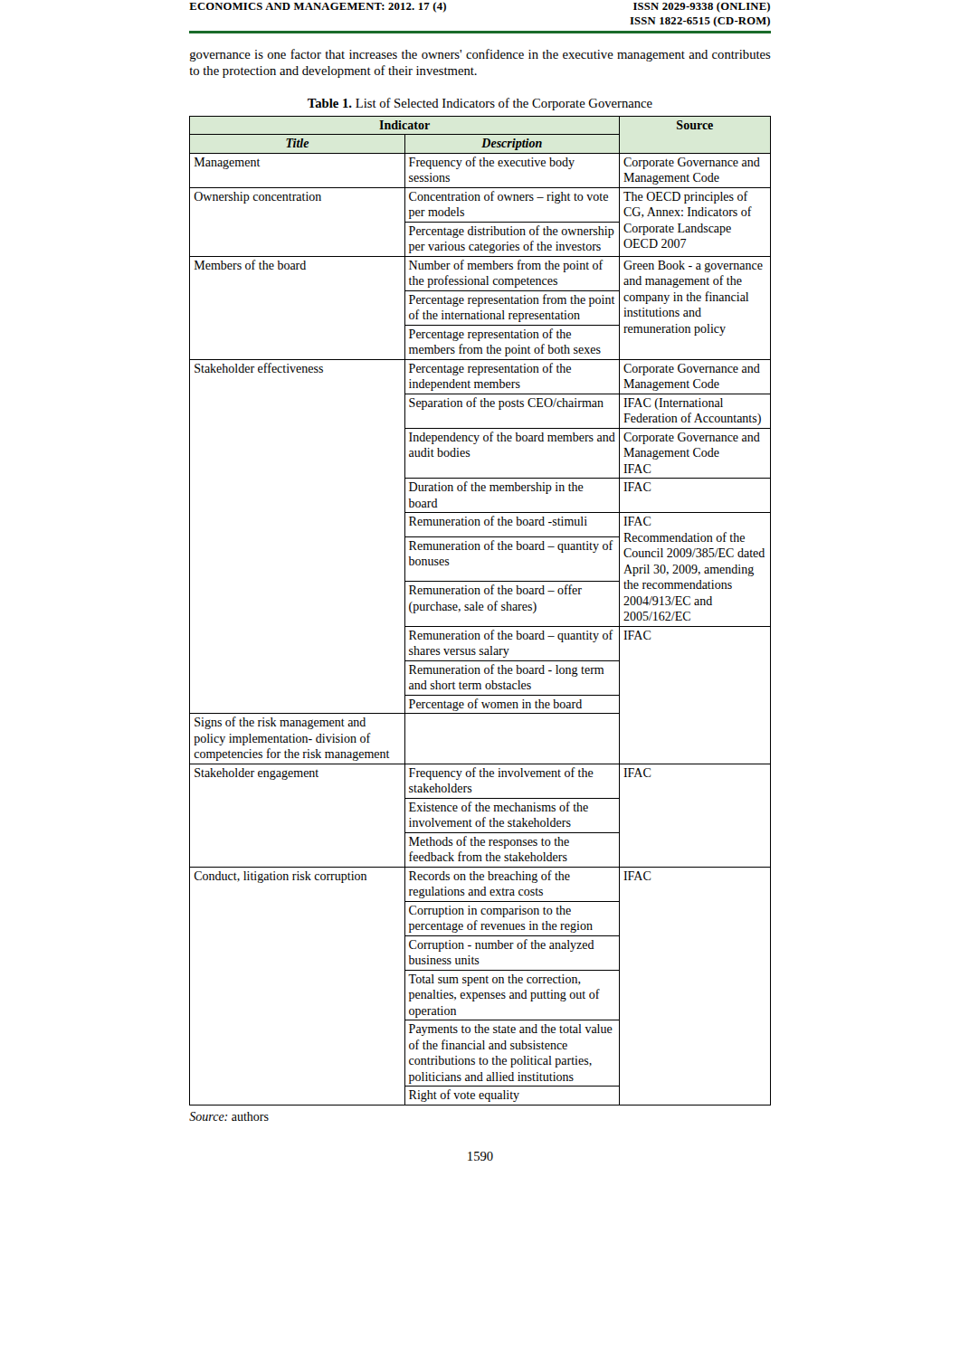ECONOMICS AND MANAGEMENT: 2012. 17 (4) ISSN 2029-9338 (ONLINE)
ISSN 1822-6515 (CD-ROM)
governance is one factor that increases the owners' confidence in the executive management and contributes to the protection and development of their investment.
Table 1. List of Selected Indicators of the Corporate Governance
| Indicator | Source |
| --- | --- |
| Title | Description |
| Management | Frequency of the executive body sessions | Corporate Governance and Management Code |
| Ownership concentration | Concentration of owners – right to vote per models | The OECD principles of CG, Annex: Indicators of Corporate Landscape OECD 2007 |
| Percentage distribution of the ownership per various categories of the investors |
| Members of the board | Number of members from the point of the professional competences | Green Book - a governance and management of the company in the financial institutions and remuneration policy |
| Percentage representation from the point of the international representation |
| Percentage representation of the members from the point of both sexes |
| Stakeholder effectiveness | Percentage representation of the independent members | Corporate Governance and Management Code |
| Separation of the posts CEO/chairman | IFAC (International Federation of Accountants) |
| Independency of the board members and audit bodies | Corporate Governance and Management Code IFAC |
| Duration of the membership in the board | IFAC |
| Remuneration of the board -stimuli | IFAC Recommendation of the Council 2009/385/EC dated April 30, 2009, amending the recommendations 2004/913/EC and 2005/162/EC |
| Remuneration of the board – quantity of bonuses |
| Remuneration of the board – offer (purchase, sale of shares) |
| Remuneration of the board – quantity of shares versus salary | IFAC |
| Remuneration of the board - long term and short term obstacles |
| Percentage of women in the board |
| Signs of the risk management and policy implementation- division of competencies for the risk management |
| Stakeholder engagement | Frequency of the involvement of the stakeholders | IFAC |
| Existence of the mechanisms of the involvement of the stakeholders |
| Methods of the responses to the feedback from the stakeholders |
| Conduct, litigation risk corruption | Records on the breaching of the regulations and extra costs | IFAC |
| Corruption in comparison to the percentage of revenues in the region |
| Corruption - number of the analyzed business units |
| Total sum spent on the correction, penalties, expenses and putting out of operation |
| Payments to the state and the total value of the financial and subsistence contributions to the political parties, politicians and allied institutions |
| Right of vote equality |
Source: authors
1590